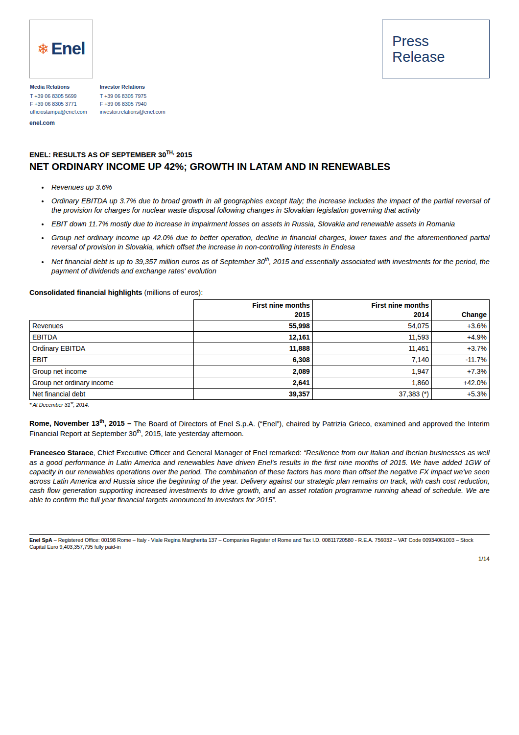❄Enel
Press
Release
| Media Relations | Investor Relations |
| T +39 06 8305 5699 | T +39 06 8305 7975 |
| F +39 06 8305 3771 | F +39 06 8305 7940 |
| ufficiostampa@enel.com | investor.relations@enel.com |
enel.com
ENEL: RESULTS AS OF SEPTEMBER 30TH, 2015
NET ORDINARY INCOME UP 42%; GROWTH IN LATAM AND IN RENEWABLES
Revenues up 3.6%
Ordinary EBITDA up 3.7% due to broad growth in all geographies except Italy; the increase includes the impact of the partial reversal of the provision for charges for nuclear waste disposal following changes in Slovakian legislation governing that activity
EBIT down 11.7% mostly due to increase in impairment losses on assets in Russia, Slovakia and renewable assets in Romania
Group net ordinary income up 42.0% due to better operation, decline in financial charges, lower taxes and the aforementioned partial reversal of provision in Slovakia, which offset the increase in non-controlling interests in Endesa
Net financial debt is up to 39,357 million euros as of September 30th, 2015 and essentially associated with investments for the period, the payment of dividends and exchange rates' evolution
Consolidated financial highlights (millions of euros):
| | First nine months 2015 | First nine months 2014 | Change |
| --- | --- | --- | --- |
| Revenues | 55,998 | 54,075 | +3.6% |
| EBITDA | 12,161 | 11,593 | +4.9% |
| Ordinary EBITDA | 11,888 | 11,461 | +3.7% |
| EBIT | 6,308 | 7,140 | -11.7% |
| Group net income | 2,089 | 1,947 | +7.3% |
| Group net ordinary income | 2,641 | 1,860 | +42.0% |
| Net financial debt | 39,357 | 37,383 (*) | +5.3% |
* At December 31st, 2014.
Rome, November 13th, 2015 – The Board of Directors of Enel S.p.A. (“Enel”), chaired by Patrizia Grieco, examined and approved the Interim Financial Report at September 30th, 2015, late yesterday afternoon.
Francesco Starace, Chief Executive Officer and General Manager of Enel remarked: “Resilience from our Italian and Iberian businesses as well as a good performance in Latin America and renewables have driven Enel's results in the first nine months of 2015. We have added 1GW of capacity in our renewables operations over the period. The combination of these factors has more than offset the negative FX impact we've seen across Latin America and Russia since the beginning of the year. Delivery against our strategic plan remains on track, with cash cost reduction, cash flow generation supporting increased investments to drive growth, and an asset rotation programme running ahead of schedule. We are able to confirm the full year financial targets announced to investors for 2015”.
Enel SpA – Registered Office: 00198 Rome – Italy - Viale Regina Margherita 137 – Companies Register of Rome and Tax I.D. 00811720580 - R.E.A. 756032 – VAT Code 00934061003 – Stock Capital Euro 9,403,357,795 fully paid-in
1/14